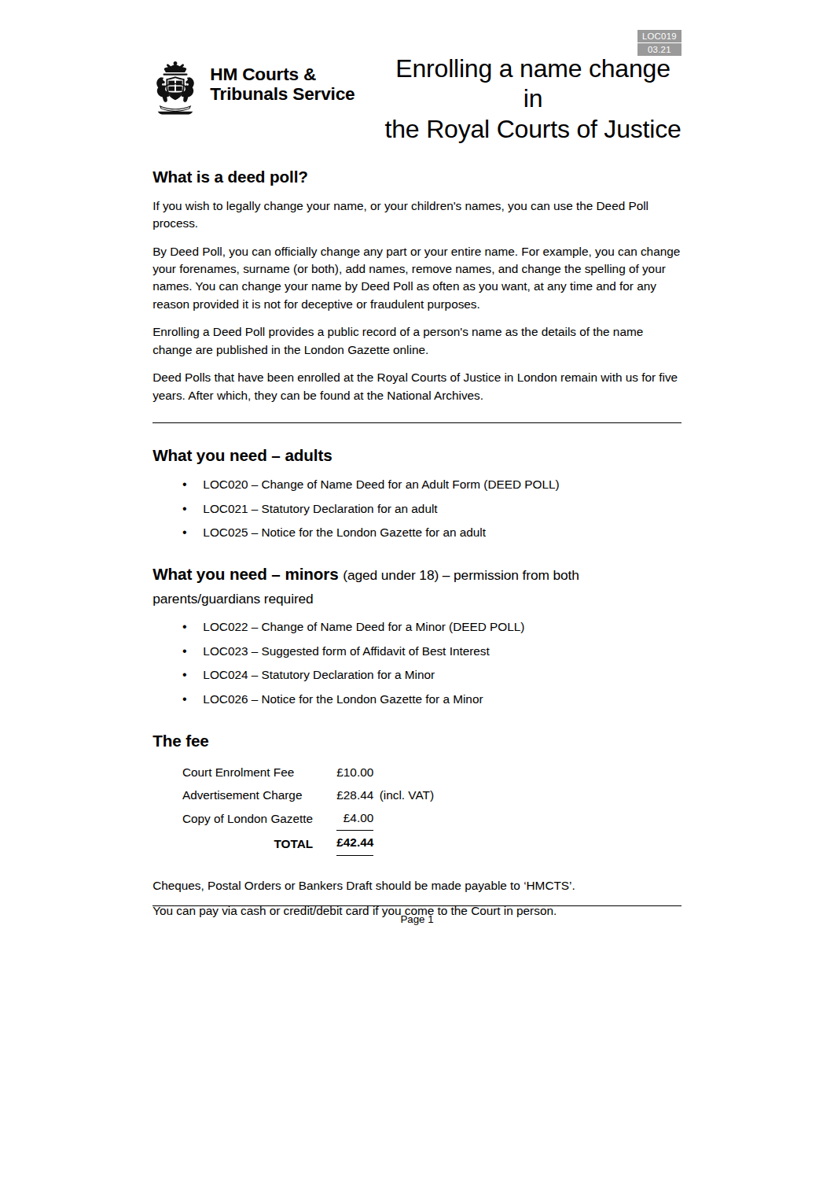LOC019 03.21
HM Courts &
Tribunals Service
Enrolling a name change in
the Royal Courts of Justice
What is a deed poll?
If you wish to legally change your name, or your children's names, you can use the Deed Poll process.
By Deed Poll, you can officially change any part or your entire name. For example, you can change your forenames, surname (or both), add names, remove names, and change the spelling of your names. You can change your name by Deed Poll as often as you want, at any time and for any reason provided it is not for deceptive or fraudulent purposes.
Enrolling a Deed Poll provides a public record of a person's name as the details of the name change are published in the London Gazette online.
Deed Polls that have been enrolled at the Royal Courts of Justice in London remain with us for five years. After which, they can be found at the National Archives.
What you need – adults
LOC020 – Change of Name Deed for an Adult Form (DEED POLL)
LOC021 – Statutory Declaration for an adult
LOC025 – Notice for the London Gazette for an adult
What you need – minors (aged under 18) – permission from both parents/guardians required
LOC022 – Change of Name Deed for a Minor (DEED POLL)
LOC023 – Suggested form of Affidavit of Best Interest
LOC024 – Statutory Declaration for a Minor
LOC026 – Notice for the London Gazette for a Minor
The fee
| Court Enrolment Fee | £10.00 | |
| Advertisement Charge | £28.44 | (incl. VAT) |
| Copy of London Gazette | £4.00 | |
| TOTAL | £42.44 | |
Cheques, Postal Orders or Bankers Draft should be made payable to ‘HMCTS’.
You can pay via cash or credit/debit card if you come to the Court in person.
Page 1